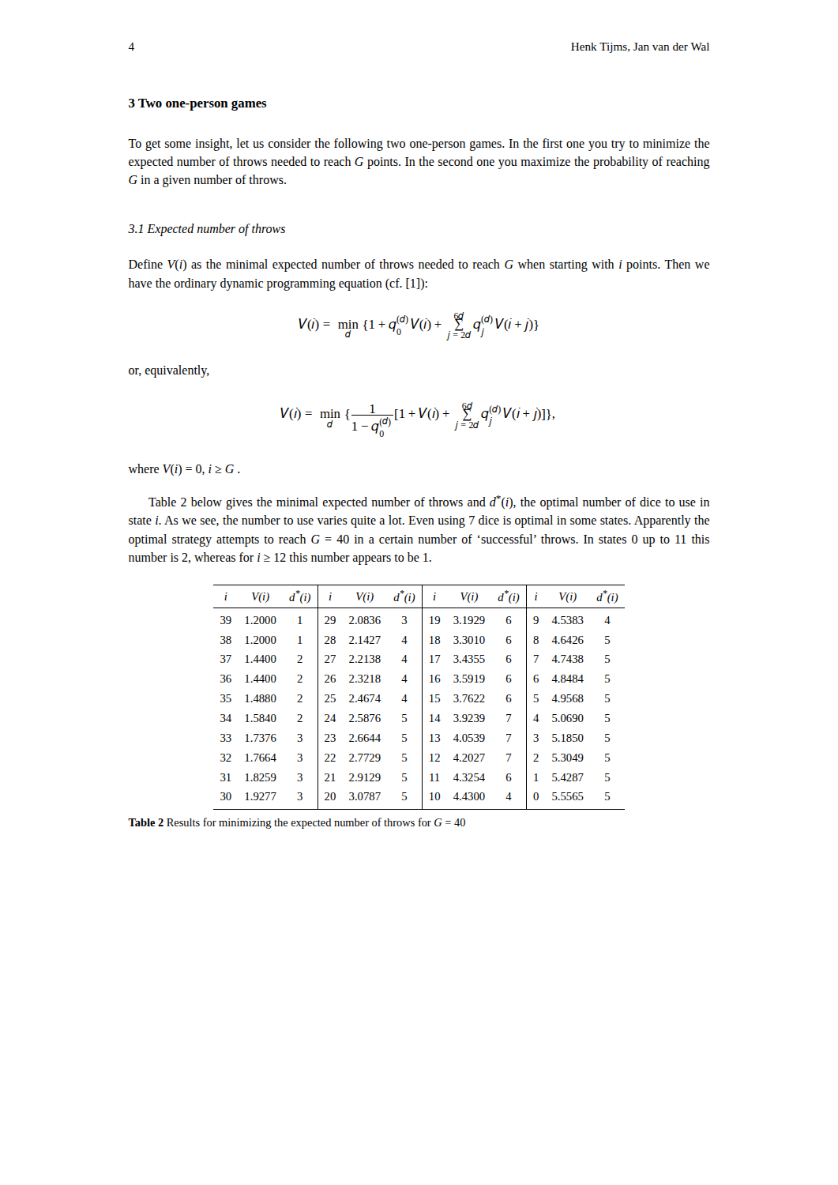4 Henk Tijms, Jan van der Wal
3 Two one-person games
To get some insight, let us consider the following two one-person games. In the first one you try to minimize the expected number of throws needed to reach G points. In the second one you maximize the probability of reaching G in a given number of throws.
3.1 Expected number of throws
Define V(i) as the minimal expected number of throws needed to reach G when starting with i points. Then we have the ordinary dynamic programming equation (cf. [1]):
V(i) = mind { 1 + q0(d) V(i) + ∑ j=2d 6d qj(d) V(i+j) }
or, equivalently,
V(i) = mind { 1 1−q0(d) [ 1 + V(i) + ∑ j=2d 6d qj(d) V(i+j) ] } ,
where V(i) = 0, i ≥ G .
Table 2 below gives the minimal expected number of throws and d*(i), the optimal number of dice to use in state i. As we see, the number to use varies quite a lot. Even using 7 dice is optimal in some states. Apparently the optimal strategy attempts to reach G = 40 in a certain number of ‘successful’ throws. In states 0 up to 11 this number is 2, whereas for i ≥ 12 this number appears to be 1.
| i | V ( i ) | d * ( i ) | i | V ( i ) | d * ( i ) | i | V ( i ) | d * ( i ) | i | V ( i ) | d * ( i ) |
| --- | --- | --- | --- | --- | --- | --- | --- | --- | --- | --- | --- |
| 39 | 1.2000 | 1 | 29 | 2.0836 | 3 | 19 | 3.1929 | 6 | 9 | 4.5383 | 4 |
| 38 | 1.2000 | 1 | 28 | 2.1427 | 4 | 18 | 3.3010 | 6 | 8 | 4.6426 | 5 |
| 37 | 1.4400 | 2 | 27 | 2.2138 | 4 | 17 | 3.4355 | 6 | 7 | 4.7438 | 5 |
| 36 | 1.4400 | 2 | 26 | 2.3218 | 4 | 16 | 3.5919 | 6 | 6 | 4.8484 | 5 |
| 35 | 1.4880 | 2 | 25 | 2.4674 | 4 | 15 | 3.7622 | 6 | 5 | 4.9568 | 5 |
| 34 | 1.5840 | 2 | 24 | 2.5876 | 5 | 14 | 3.9239 | 7 | 4 | 5.0690 | 5 |
| 33 | 1.7376 | 3 | 23 | 2.6644 | 5 | 13 | 4.0539 | 7 | 3 | 5.1850 | 5 |
| 32 | 1.7664 | 3 | 22 | 2.7729 | 5 | 12 | 4.2027 | 7 | 2 | 5.3049 | 5 |
| 31 | 1.8259 | 3 | 21 | 2.9129 | 5 | 11 | 4.3254 | 6 | 1 | 5.4287 | 5 |
| 30 | 1.9277 | 3 | 20 | 3.0787 | 5 | 10 | 4.4300 | 4 | 0 | 5.5565 | 5 |
Table 2 Results for minimizing the expected number of throws for G = 40